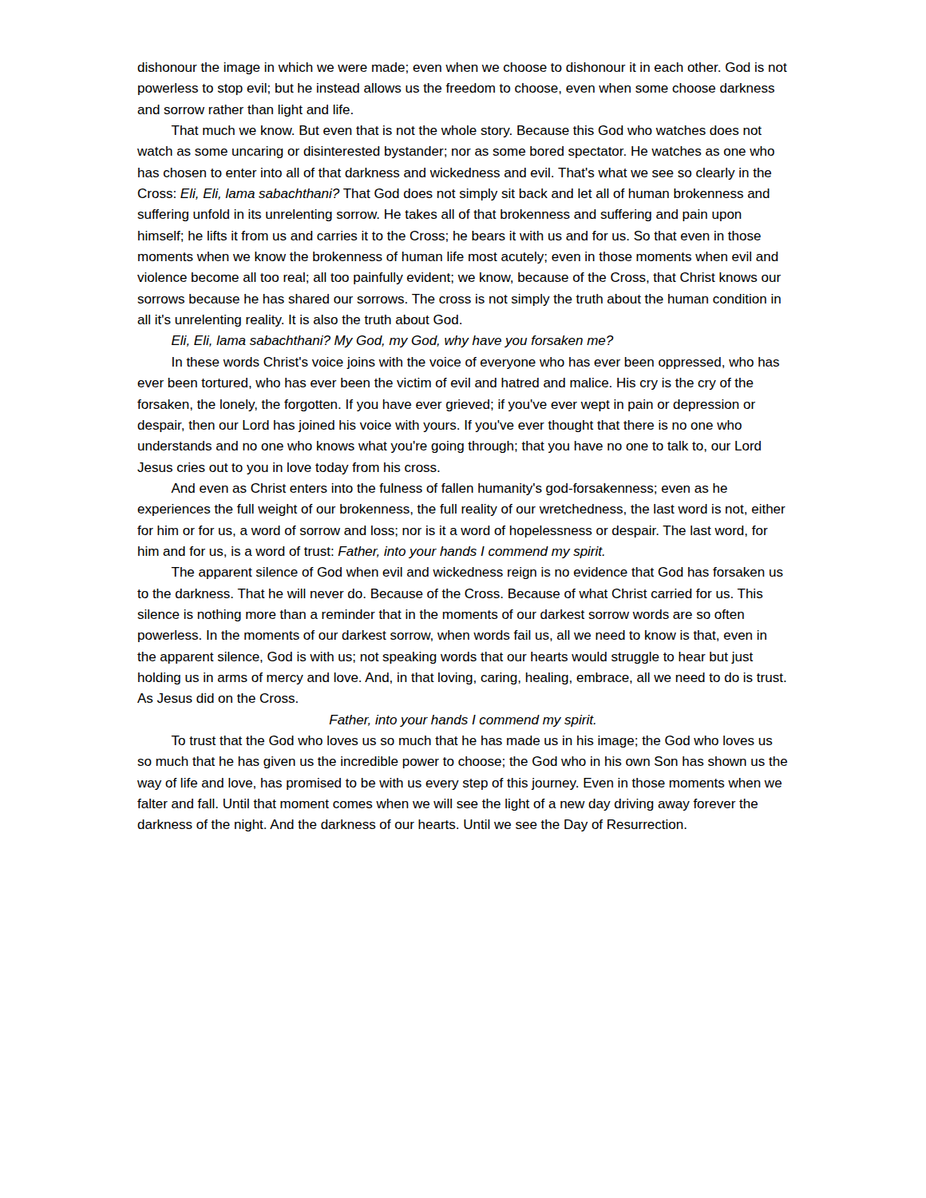dishonour the image in which we were made; even when we choose to dishonour it in each other. God is not powerless to stop evil; but he instead allows us the freedom to choose, even when some choose darkness and sorrow rather than light and life.
That much we know. But even that is not the whole story. Because this God who watches does not watch as some uncaring or disinterested bystander; nor as some bored spectator. He watches as one who has chosen to enter into all of that darkness and wickedness and evil. That's what we see so clearly in the Cross: Eli, Eli, lama sabachthani? That God does not simply sit back and let all of human brokenness and suffering unfold in its unrelenting sorrow. He takes all of that brokenness and suffering and pain upon himself; he lifts it from us and carries it to the Cross; he bears it with us and for us. So that even in those moments when we know the brokenness of human life most acutely; even in those moments when evil and violence become all too real; all too painfully evident; we know, because of the Cross, that Christ knows our sorrows because he has shared our sorrows. The cross is not simply the truth about the human condition in all it's unrelenting reality. It is also the truth about God.
Eli, Eli, lama sabachthani? My God, my God, why have you forsaken me?
In these words Christ's voice joins with the voice of everyone who has ever been oppressed, who has ever been tortured, who has ever been the victim of evil and hatred and malice. His cry is the cry of the forsaken, the lonely, the forgotten. If you have ever grieved; if you've ever wept in pain or depression or despair, then our Lord has joined his voice with yours. If you've ever thought that there is no one who understands and no one who knows what you're going through; that you have no one to talk to, our Lord Jesus cries out to you in love today from his cross.
And even as Christ enters into the fulness of fallen humanity's god-forsakenness; even as he experiences the full weight of our brokenness, the full reality of our wretchedness, the last word is not, either for him or for us, a word of sorrow and loss; nor is it a word of hopelessness or despair. The last word, for him and for us, is a word of trust: Father, into your hands I commend my spirit.
The apparent silence of God when evil and wickedness reign is no evidence that God has forsaken us to the darkness. That he will never do. Because of the Cross. Because of what Christ carried for us. This silence is nothing more than a reminder that in the moments of our darkest sorrow words are so often powerless. In the moments of our darkest sorrow, when words fail us, all we need to know is that, even in the apparent silence, God is with us; not speaking words that our hearts would struggle to hear but just holding us in arms of mercy and love. And, in that loving, caring, healing, embrace, all we need to do is trust. As Jesus did on the Cross.
Father, into your hands I commend my spirit.
To trust that the God who loves us so much that he has made us in his image; the God who loves us so much that he has given us the incredible power to choose; the God who in his own Son has shown us the way of life and love, has promised to be with us every step of this journey. Even in those moments when we falter and fall. Until that moment comes when we will see the light of a new day driving away forever the darkness of the night. And the darkness of our hearts. Until we see the Day of Resurrection.